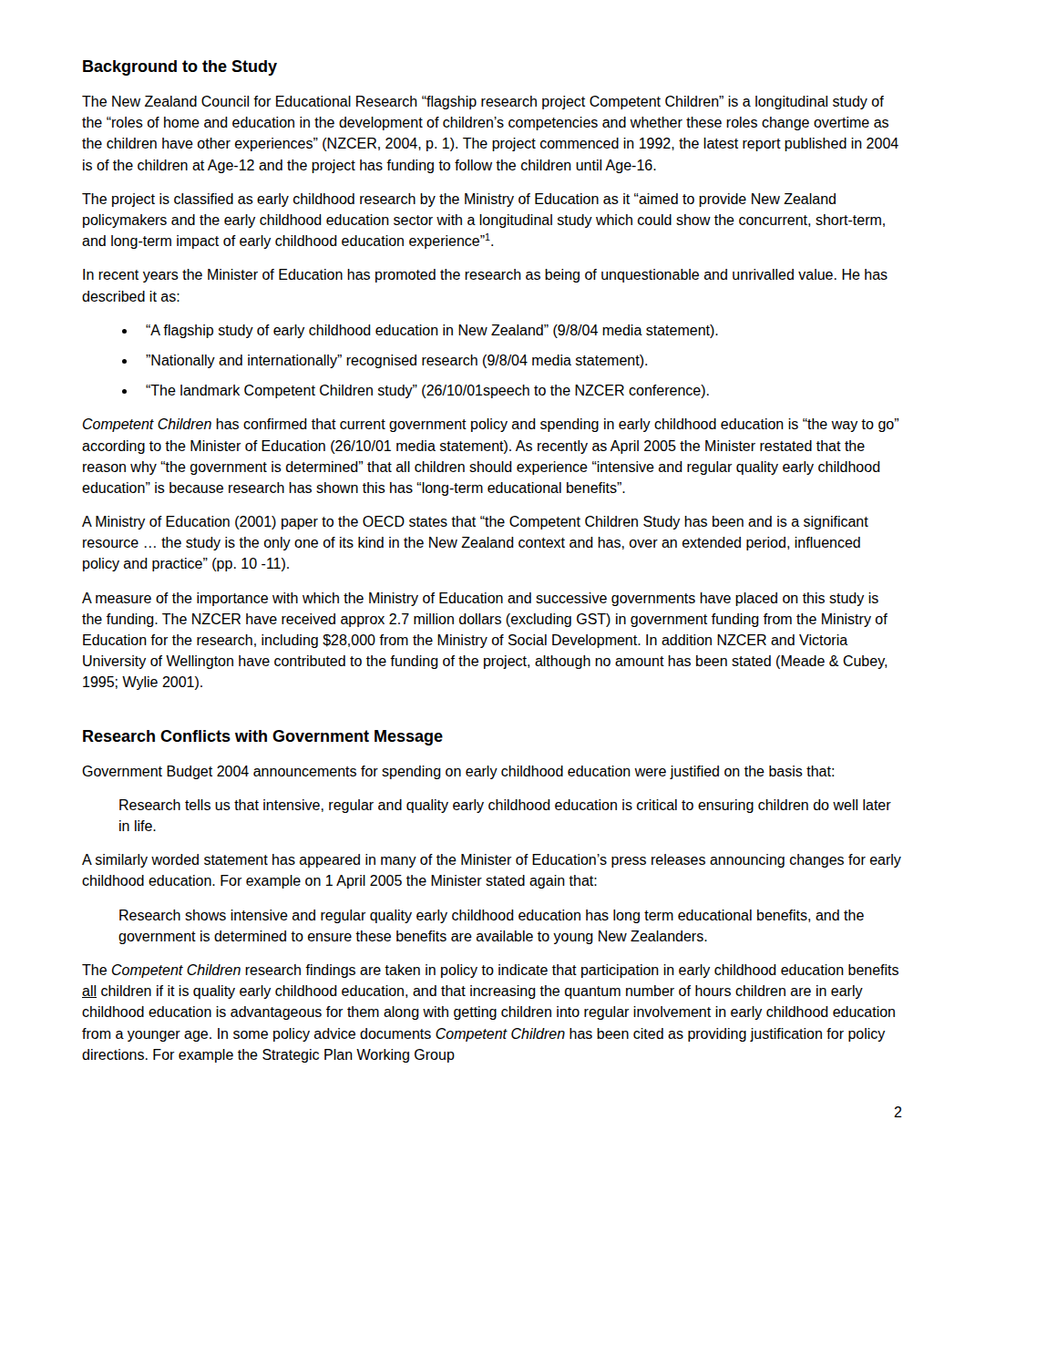Background to the Study
The New Zealand Council for Educational Research “flagship research project Competent Children” is a longitudinal study of the “roles of home and education in the development of children’s competencies and whether these roles change overtime as the children have other experiences” (NZCER, 2004, p. 1). The project commenced in 1992, the latest report published in 2004 is of the children at Age-12 and the project has funding to follow the children until Age-16.
The project is classified as early childhood research by the Ministry of Education as it “aimed to provide New Zealand policymakers and the early childhood education sector with a longitudinal study which could show the concurrent, short-term, and long-term impact of early childhood education experience”1.
In recent years the Minister of Education has promoted the research as being of unquestionable and unrivalled value. He has described it as:
“A flagship study of early childhood education in New Zealand” (9/8/04 media statement).
”Nationally and internationally” recognised research (9/8/04 media statement).
“The landmark Competent Children study” (26/10/01speech to the NZCER conference).
Competent Children has confirmed that current government policy and spending in early childhood education is “the way to go” according to the Minister of Education (26/10/01 media statement). As recently as April 2005 the Minister restated that the reason why “the government is determined” that all children should experience “intensive and regular quality early childhood education” is because research has shown this has “long-term educational benefits”.
A Ministry of Education (2001) paper to the OECD states that “the Competent Children Study has been and is a significant resource … the study is the only one of its kind in the New Zealand context and has, over an extended period, influenced policy and practice” (pp. 10 -11).
A measure of the importance with which the Ministry of Education and successive governments have placed on this study is the funding. The NZCER have received approx 2.7 million dollars (excluding GST) in government funding from the Ministry of Education for the research, including $28,000 from the Ministry of Social Development. In addition NZCER and Victoria University of Wellington have contributed to the funding of the project, although no amount has been stated (Meade & Cubey, 1995; Wylie 2001).
Research Conflicts with Government Message
Government Budget 2004 announcements for spending on early childhood education were justified on the basis that:
Research tells us that intensive, regular and quality early childhood education is critical to ensuring children do well later in life.
A similarly worded statement has appeared in many of the Minister of Education’s press releases announcing changes for early childhood education. For example on 1 April 2005 the Minister stated again that:
Research shows intensive and regular quality early childhood education has long term educational benefits, and the government is determined to ensure these benefits are available to young New Zealanders.
The Competent Children research findings are taken in policy to indicate that participation in early childhood education benefits all children if it is quality early childhood education, and that increasing the quantum number of hours children are in early childhood education is advantageous for them along with getting children into regular involvement in early childhood education from a younger age. In some policy advice documents Competent Children has been cited as providing justification for policy directions. For example the Strategic Plan Working Group
2